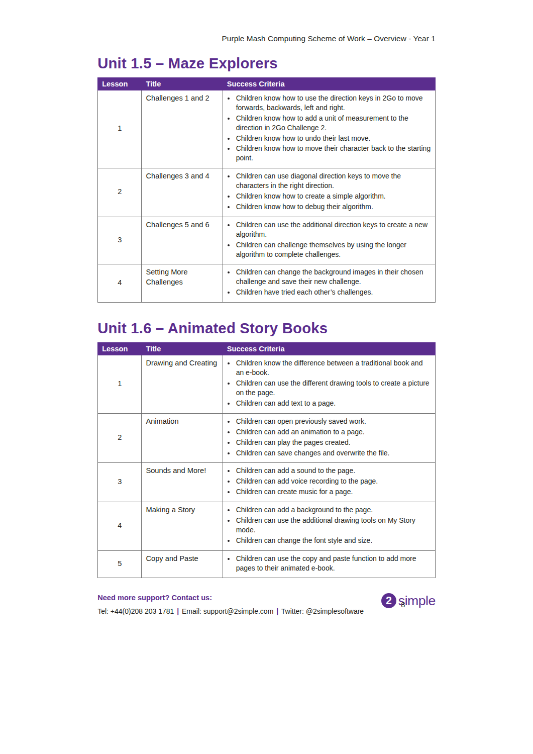Purple Mash Computing Scheme of Work – Overview - Year 1
Unit 1.5 – Maze Explorers
| Lesson | Title | Success Criteria |
| --- | --- | --- |
| 1 | Challenges 1 and 2 | Children know how to use the direction keys in 2Go to move forwards, backwards, left and right. Children know how to add a unit of measurement to the direction in 2Go Challenge 2. Children know how to undo their last move. Children know how to move their character back to the starting point. |
| 2 | Challenges 3 and 4 | Children can use diagonal direction keys to move the characters in the right direction. Children know how to create a simple algorithm. Children know how to debug their algorithm. |
| 3 | Challenges 5 and 6 | Children can use the additional direction keys to create a new algorithm. Children can challenge themselves by using the longer algorithm to complete challenges. |
| 4 | Setting More Challenges | Children can change the background images in their chosen challenge and save their new challenge. Children have tried each other’s challenges. |
Unit 1.6 – Animated Story Books
| Lesson | Title | Success Criteria |
| --- | --- | --- |
| 1 | Drawing and Creating | Children know the difference between a traditional book and an e-book. Children can use the different drawing tools to create a picture on the page. Children can add text to a page. |
| 2 | Animation | Children can open previously saved work. Children can add an animation to a page. Children can play the pages created. Children can save changes and overwrite the file. |
| 3 | Sounds and More! | Children can add a sound to the page. Children can add voice recording to the page. Children can create music for a page. |
| 4 | Making a Story | Children can add a background to the page. Children can use the additional drawing tools on My Story mode. Children can change the font style and size. |
| 5 | Copy and Paste | Children can use the copy and paste function to add more pages to their animated e-book. |
Need more support? Contact us:
Tel: +44(0)208 203 1781 | Email: support@2simple.com | Twitter: @2simplesoftware
2
simple
8